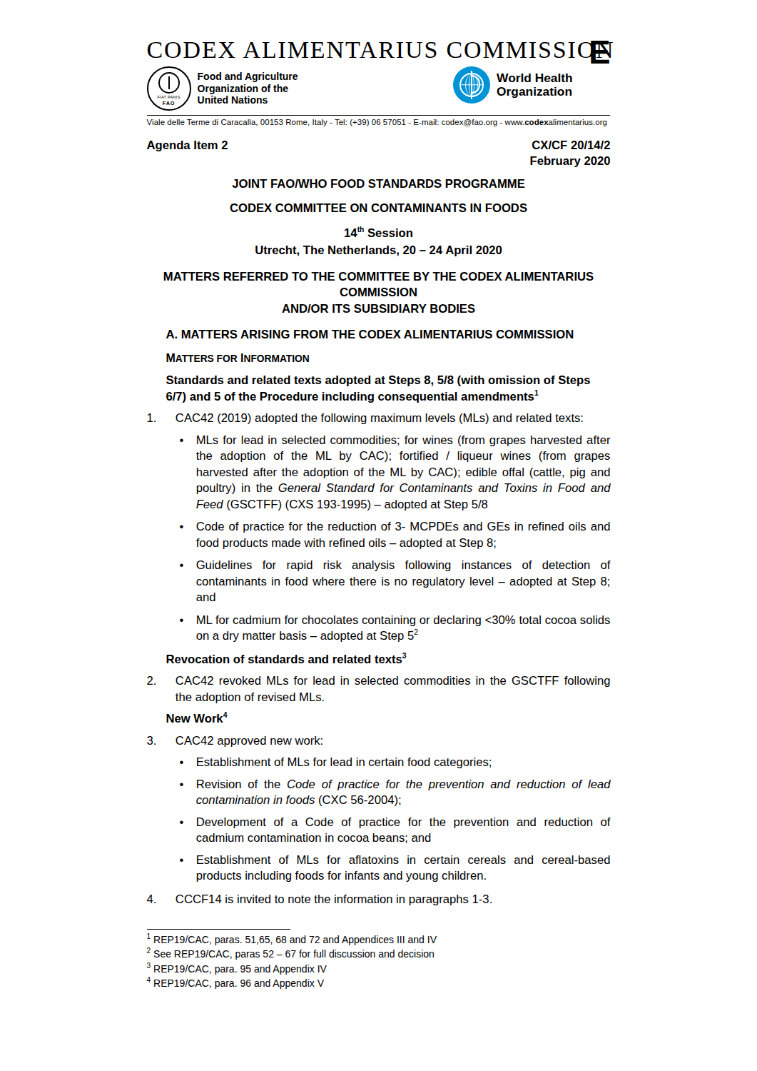CODEX ALIMENTARIUS COMMISSION
E
FIAT PANIS
Food and Agriculture
Organization of the
United Nations
World Health
Organization
Viale delle Terme di Caracalla, 00153 Rome, Italy - Tel: (+39) 06 57051 - E-mail: codex@fao.org - www.codexalimentarius.org
Agenda Item 2
CX/CF 20/14/2
February 2020
JOINT FAO/WHO FOOD STANDARDS PROGRAMME
CODEX COMMITTEE ON CONTAMINANTS IN FOODS
14th Session
Utrecht, The Netherlands, 20 – 24 April 2020
MATTERS REFERRED TO THE COMMITTEE BY THE CODEX ALIMENTARIUS COMMISSION
AND/OR ITS SUBSIDIARY BODIES
A. MATTERS ARISING FROM THE CODEX ALIMENTARIUS COMMISSION
MATTERS FOR INFORMATION
Standards and related texts adopted at Steps 8, 5/8 (with omission of Steps 6/7) and 5 of the Procedure including consequential amendments1
1.
CAC42 (2019) adopted the following maximum levels (MLs) and related texts:
MLs for lead in selected commodities; for wines (from grapes harvested after the adoption of the ML by CAC); fortified / liqueur wines (from grapes harvested after the adoption of the ML by CAC); edible offal (cattle, pig and poultry) in the General Standard for Contaminants and Toxins in Food and Feed (GSCTFF) (CXS 193-1995) – adopted at Step 5/8
Code of practice for the reduction of 3- MCPDEs and GEs in refined oils and food products made with refined oils – adopted at Step 8;
Guidelines for rapid risk analysis following instances of detection of contaminants in food where there is no regulatory level – adopted at Step 8; and
ML for cadmium for chocolates containing or declaring <30% total cocoa solids on a dry matter basis – adopted at Step 52
Revocation of standards and related texts3
2.
CAC42 revoked MLs for lead in selected commodities in the GSCTFF following the adoption of revised MLs.
New Work4
3.
CAC42 approved new work:
Establishment of MLs for lead in certain food categories;
Revision of the Code of practice for the prevention and reduction of lead contamination in foods (CXC 56-2004);
Development of a Code of practice for the prevention and reduction of cadmium contamination in cocoa beans; and
Establishment of MLs for aflatoxins in certain cereals and cereal-based products including foods for infants and young children.
4.
CCCF14 is invited to note the information in paragraphs 1-3.
1 REP19/CAC, paras. 51,65, 68 and 72 and Appendices III and IV
2 See REP19/CAC, paras 52 – 67 for full discussion and decision
3 REP19/CAC, para. 95 and Appendix IV
4 REP19/CAC, para. 96 and Appendix V